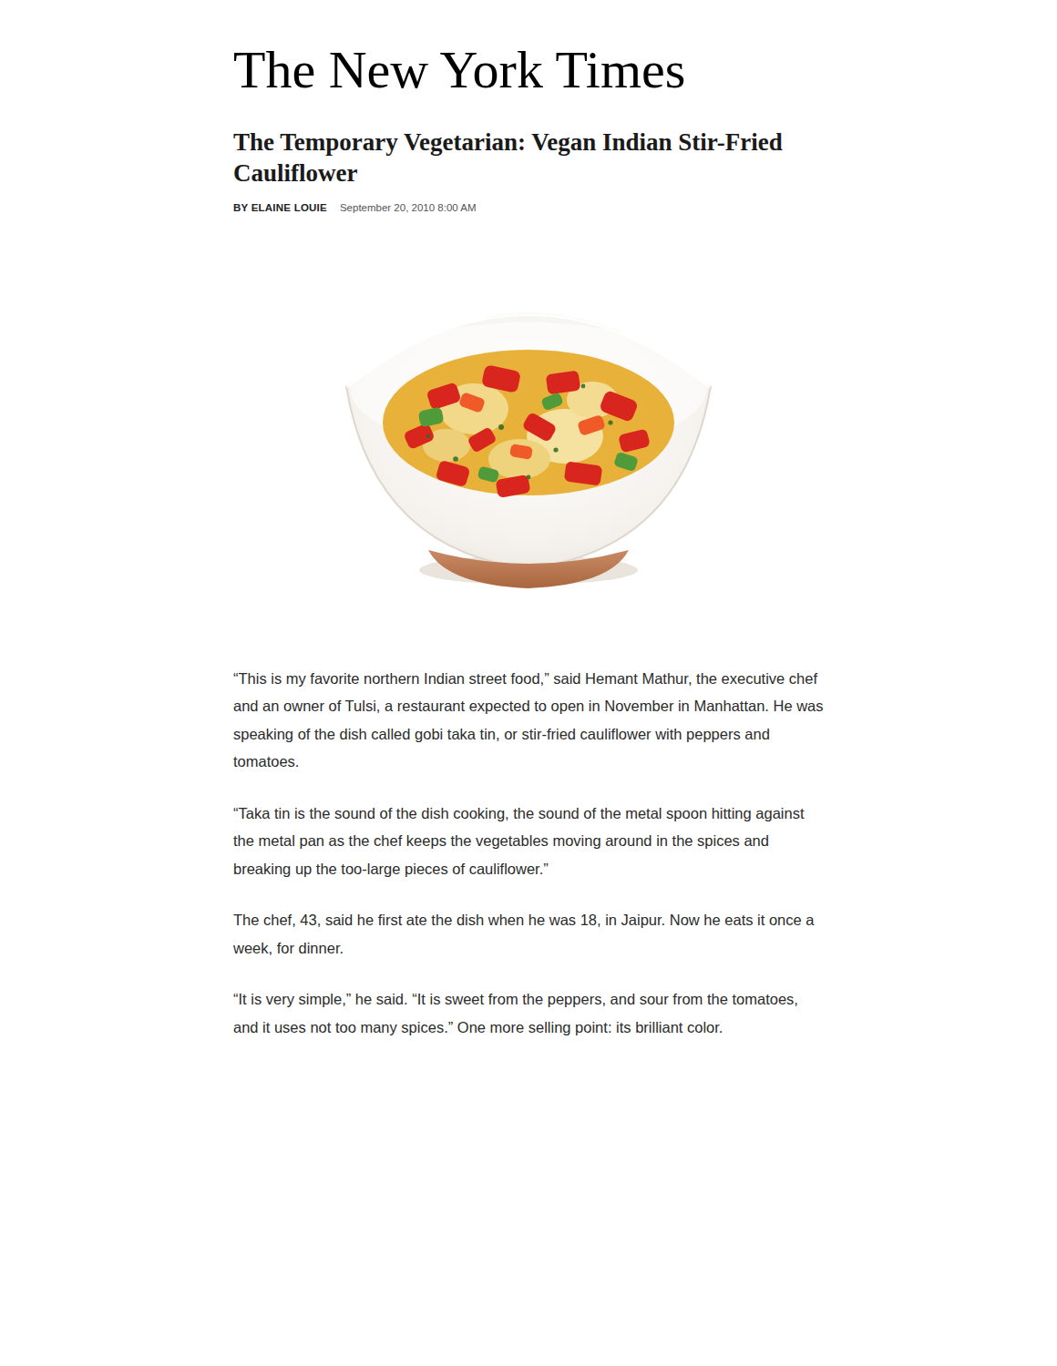The New York Times
The Temporary Vegetarian: Vegan Indian Stir-Fried Cauliflower
By Elaine Louie September 20, 2010 8:00 AM
“This is my favorite northern Indian street food,” said Hemant Mathur, the executive chef and an owner of Tulsi, a restaurant expected to open in November in Manhattan. He was speaking of the dish called gobi taka tin, or stir-fried cauliflower with peppers and tomatoes.
“Taka tin is the sound of the dish cooking, the sound of the metal spoon hitting against the metal pan as the chef keeps the vegetables moving around in the spices and breaking up the too-large pieces of cauliflower.”
The chef, 43, said he first ate the dish when he was 18, in Jaipur. Now he eats it once a week, for dinner.
“It is very simple,” he said. “It is sweet from the peppers, and sour from the tomatoes, and it uses not too many spices.” One more selling point: its brilliant color.